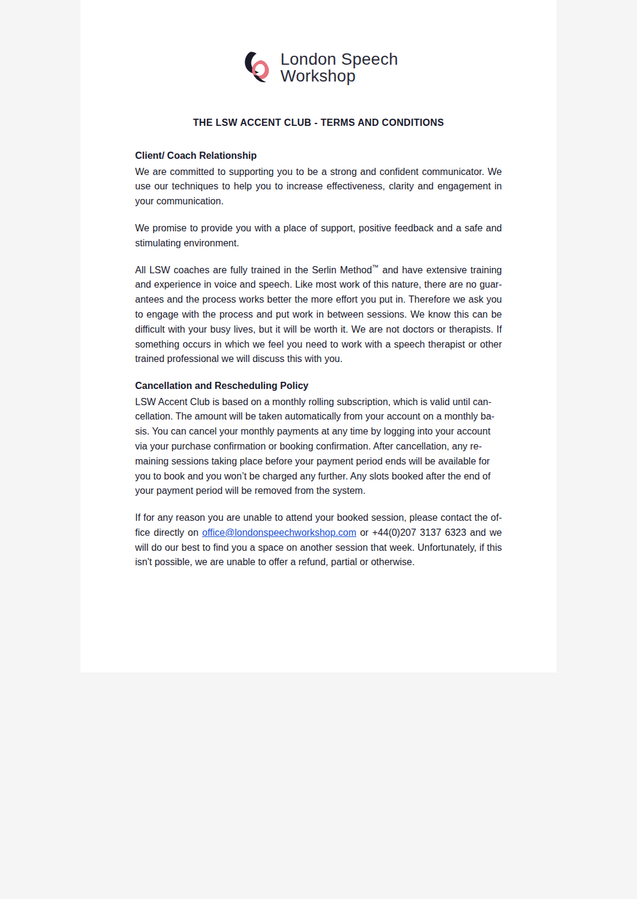London Speech
Workshop
THE LSW ACCENT CLUB - TERMS AND CONDITIONS
Client/ Coach Relationship
We are committed to supporting you to be a strong and confident communicator. We use our techniques to help you to increase effectiveness, clarity and engagement in your communication.
We promise to provide you with a place of support, positive feedback and a safe and stimulating environment.
All LSW coaches are fully trained in the Serlin Method™ and have extensive training and experience in voice and speech. Like most work of this nature, there are no guarantees and the process works better the more effort you put in. Therefore we ask you to engage with the process and put work in between sessions. We know this can be difficult with your busy lives, but it will be worth it. We are not doctors or therapists. If something occurs in which we feel you need to work with a speech therapist or other trained professional we will discuss this with you.
Cancellation and Rescheduling Policy
LSW Accent Club is based on a monthly rolling subscription, which is valid until cancellation. The amount will be taken automatically from your account on a monthly basis. You can cancel your monthly payments at any time by logging into your account via your purchase confirmation or booking confirmation. After cancellation, any remaining sessions taking place before your payment period ends will be available for you to book and you won’t be charged any further. Any slots booked after the end of your payment period will be removed from the system.
If for any reason you are unable to attend your booked session, please contact the office directly on office@londonspeechworkshop.com or +44(0)207 3137 6323 and we will do our best to find you a space on another session that week. Unfortunately, if this isn't possible, we are unable to offer a refund, partial or otherwise.